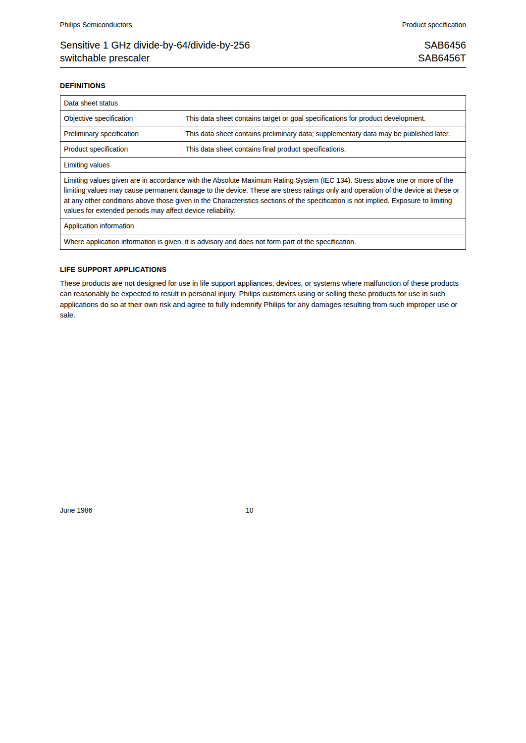Philips Semiconductors Product specification
Sensitive 1 GHz divide-by-64/divide-by-256
switchable prescaler
SAB6456
SAB6456T
DEFINITIONS
| Data sheet status |
| Objective specification | This data sheet contains target or goal specifications for product development. |
| Preliminary specification | This data sheet contains preliminary data; supplementary data may be published later. |
| Product specification | This data sheet contains final product specifications. |
| Limiting values |
| Limiting values given are in accordance with the Absolute Maximum Rating System (IEC 134). Stress above one or more of the limiting values may cause permanent damage to the device. These are stress ratings only and operation of the device at these or at any other conditions above those given in the Characteristics sections of the specification is not implied. Exposure to limiting values for extended periods may affect device reliability. |
| Application information |
| Where application information is given, it is advisory and does not form part of the specification. |
LIFE SUPPORT APPLICATIONS
These products are not designed for use in life support appliances, devices, or systems where malfunction of these products can reasonably be expected to result in personal injury. Philips customers using or selling these products for use in such applications do so at their own risk and agree to fully indemnify Philips for any damages resulting from such improper use or sale.
June 1986 10